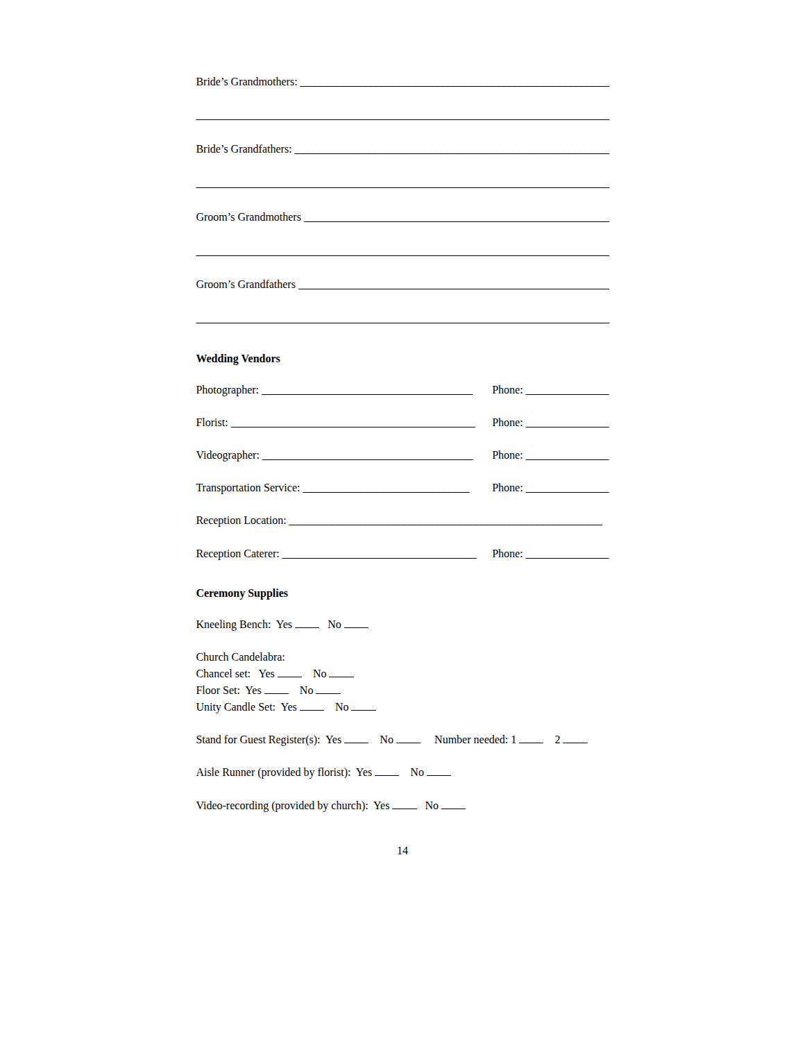Bride’s Grandmothers: ______________________________________________________________
_______________________________________________________________________________
Bride’s Grandfathers: _______________________________________________________________
_______________________________________________________________________________
Groom’s Grandmothers ______________________________________________________________
_______________________________________________________________________________
Groom’s Grandfathers _______________________________________________________________
_______________________________________________________________________________
Wedding Vendors
Photographer: ______________________________________ Phone: _______________
Florist: ____________________________________________ Phone: _______________
Videographer: ______________________________________ Phone: _______________
Transportation Service: ______________________________ Phone: _______________
Reception Location: ___________________________________________________________
Reception Caterer: ___________________________________ Phone: _______________
Ceremony Supplies
Kneeling Bench: Yes No
Church Candelabra:
Chancel set: Yes No
Floor Set: Yes No
Unity Candle Set: Yes No
Stand for Guest Register(s): Yes No Number needed: 1 2
Aisle Runner (provided by florist): Yes No
Video-recording (provided by church): Yes No
14